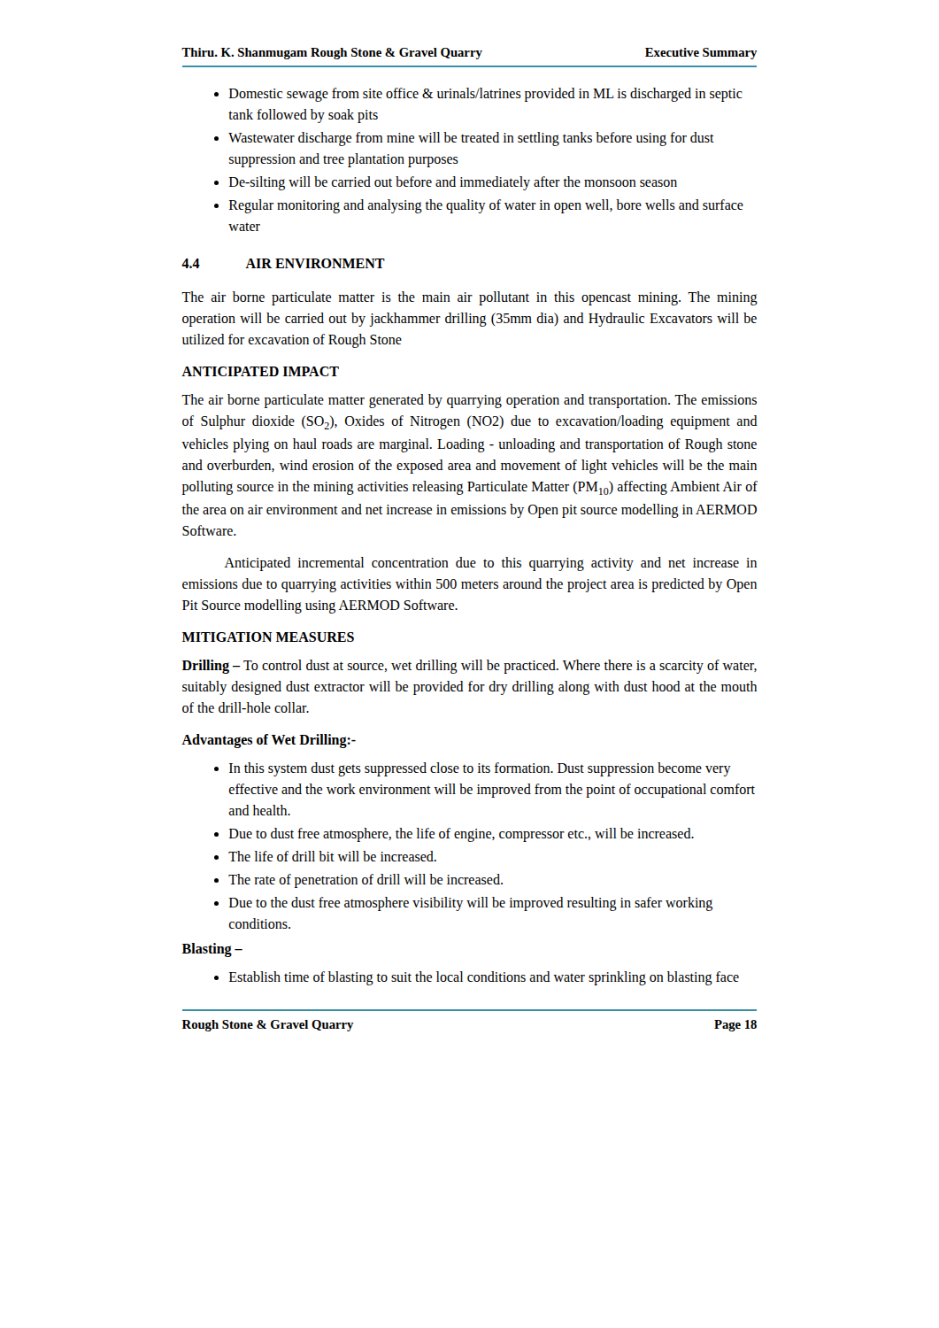Thiru. K. Shanmugam Rough Stone & Gravel Quarry
Executive Summary
Domestic sewage from site office & urinals/latrines provided in ML is discharged in septic tank followed by soak pits
Wastewater discharge from mine will be treated in settling tanks before using for dust suppression and tree plantation purposes
De-silting will be carried out before and immediately after the monsoon season
Regular monitoring and analysing the quality of water in open well, bore wells and surface water
4.4 AIR ENVIRONMENT
The air borne particulate matter is the main air pollutant in this opencast mining. The mining operation will be carried out by jackhammer drilling (35mm dia) and Hydraulic Excavators will be utilized for excavation of Rough Stone
ANTICIPATED IMPACT
The air borne particulate matter generated by quarrying operation and transportation. The emissions of Sulphur dioxide (SO2), Oxides of Nitrogen (NO2) due to excavation/loading equipment and vehicles plying on haul roads are marginal. Loading - unloading and transportation of Rough stone and overburden, wind erosion of the exposed area and movement of light vehicles will be the main polluting source in the mining activities releasing Particulate Matter (PM10) affecting Ambient Air of the area on air environment and net increase in emissions by Open pit source modelling in AERMOD Software.
Anticipated incremental concentration due to this quarrying activity and net increase in emissions due to quarrying activities within 500 meters around the project area is predicted by Open Pit Source modelling using AERMOD Software.
MITIGATION MEASURES
Drilling – To control dust at source, wet drilling will be practiced. Where there is a scarcity of water, suitably designed dust extractor will be provided for dry drilling along with dust hood at the mouth of the drill-hole collar.
Advantages of Wet Drilling:-
In this system dust gets suppressed close to its formation. Dust suppression become very effective and the work environment will be improved from the point of occupational comfort and health.
Due to dust free atmosphere, the life of engine, compressor etc., will be increased.
The life of drill bit will be increased.
The rate of penetration of drill will be increased.
Due to the dust free atmosphere visibility will be improved resulting in safer working conditions.
Blasting –
Establish time of blasting to suit the local conditions and water sprinkling on blasting face
Rough Stone & Gravel Quarry
Page 18